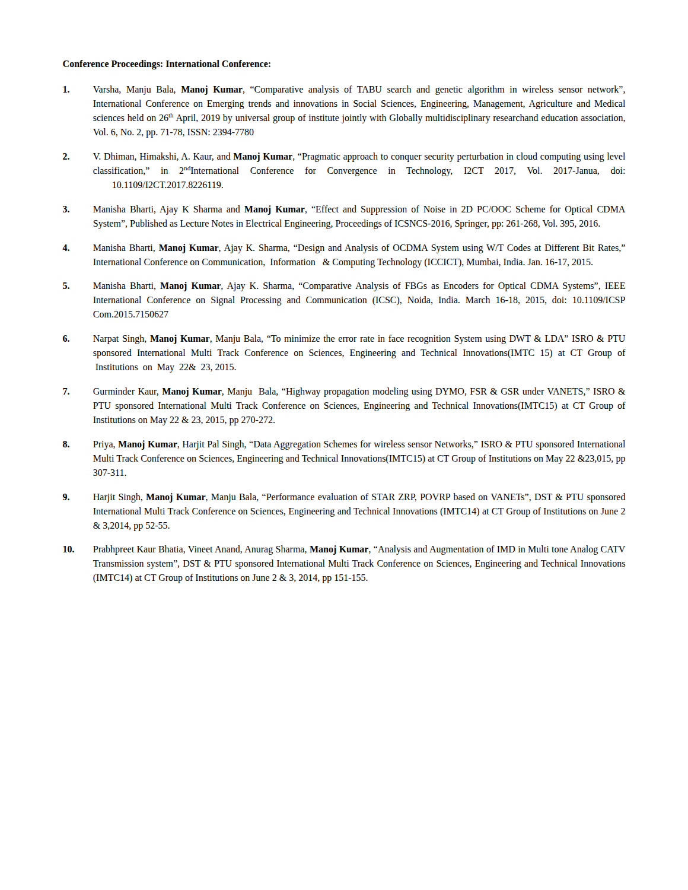Conference Proceedings: International Conference:
1. Varsha, Manju Bala, Manoj Kumar, “Comparative analysis of TABU search and genetic algorithm in wireless sensor network”, International Conference on Emerging trends and innovations in Social Sciences, Engineering, Management, Agriculture and Medical sciences held on 26th April, 2019 by universal group of institute jointly with Globally multidisciplinary researchand education association, Vol. 6, No. 2, pp. 71-78, ISSN: 2394-7780
2. V. Dhiman, Himakshi, A. Kaur, and Manoj Kumar, “Pragmatic approach to conquer security perturbation in cloud computing using level classification,” in 2ndInternational Conference for Convergence in Technology, I2CT 2017, Vol. 2017-Janua, doi: 10.1109/I2CT.2017.8226119.
3. Manisha Bharti, Ajay K Sharma and Manoj Kumar, “Effect and Suppression of Noise in 2D PC/OOC Scheme for Optical CDMA System”, Published as Lecture Notes in Electrical Engineering, Proceedings of ICSNCS-2016, Springer, pp: 261-268, Vol. 395, 2016.
4. Manisha Bharti, Manoj Kumar, Ajay K. Sharma, “Design and Analysis of OCDMA System using W/T Codes at Different Bit Rates,” International Conference on Communication, Information & Computing Technology (ICCICT), Mumbai, India. Jan. 16-17, 2015.
5. Manisha Bharti, Manoj Kumar, Ajay K. Sharma, “Comparative Analysis of FBGs as Encoders for Optical CDMA Systems”, IEEE International Conference on Signal Processing and Communication (ICSC), Noida, India. March 16-18, 2015, doi: 10.1109/ICSP Com.2015.7150627
6. Narpat Singh, Manoj Kumar, Manju Bala, “To minimize the error rate in face recognition System using DWT & LDA” ISRO & PTU sponsored International Multi Track Conference on Sciences, Engineering and Technical Innovations(IMTC 15) at CT Group of Institutions on May 22& 23, 2015.
7. Gurminder Kaur, Manoj Kumar, Manju Bala, “Highway propagation modeling using DYMO, FSR & GSR under VANETS,” ISRO & PTU sponsored International Multi Track Conference on Sciences, Engineering and Technical Innovations(IMTC15) at CT Group of Institutions on May 22 & 23, 2015, pp 270-272.
8. Priya, Manoj Kumar, Harjit Pal Singh, “Data Aggregation Schemes for wireless sensor Networks,” ISRO & PTU sponsored International Multi Track Conference on Sciences, Engineering and Technical Innovations(IMTC15) at CT Group of Institutions on May 22 &23,015, pp 307-311.
9. Harjit Singh, Manoj Kumar, Manju Bala, “Performance evaluation of STAR ZRP, POVRP based on VANETs”, DST & PTU sponsored International Multi Track Conference on Sciences, Engineering and Technical Innovations (IMTC14) at CT Group of Institutions on June 2 & 3,2014, pp 52-55.
10. Prabhpreet Kaur Bhatia, Vineet Anand, Anurag Sharma, Manoj Kumar, “Analysis and Augmentation of IMD in Multi tone Analog CATV Transmission system”, DST & PTU sponsored International Multi Track Conference on Sciences, Engineering and Technical Innovations (IMTC14) at CT Group of Institutions on June 2 & 3, 2014, pp 151-155.